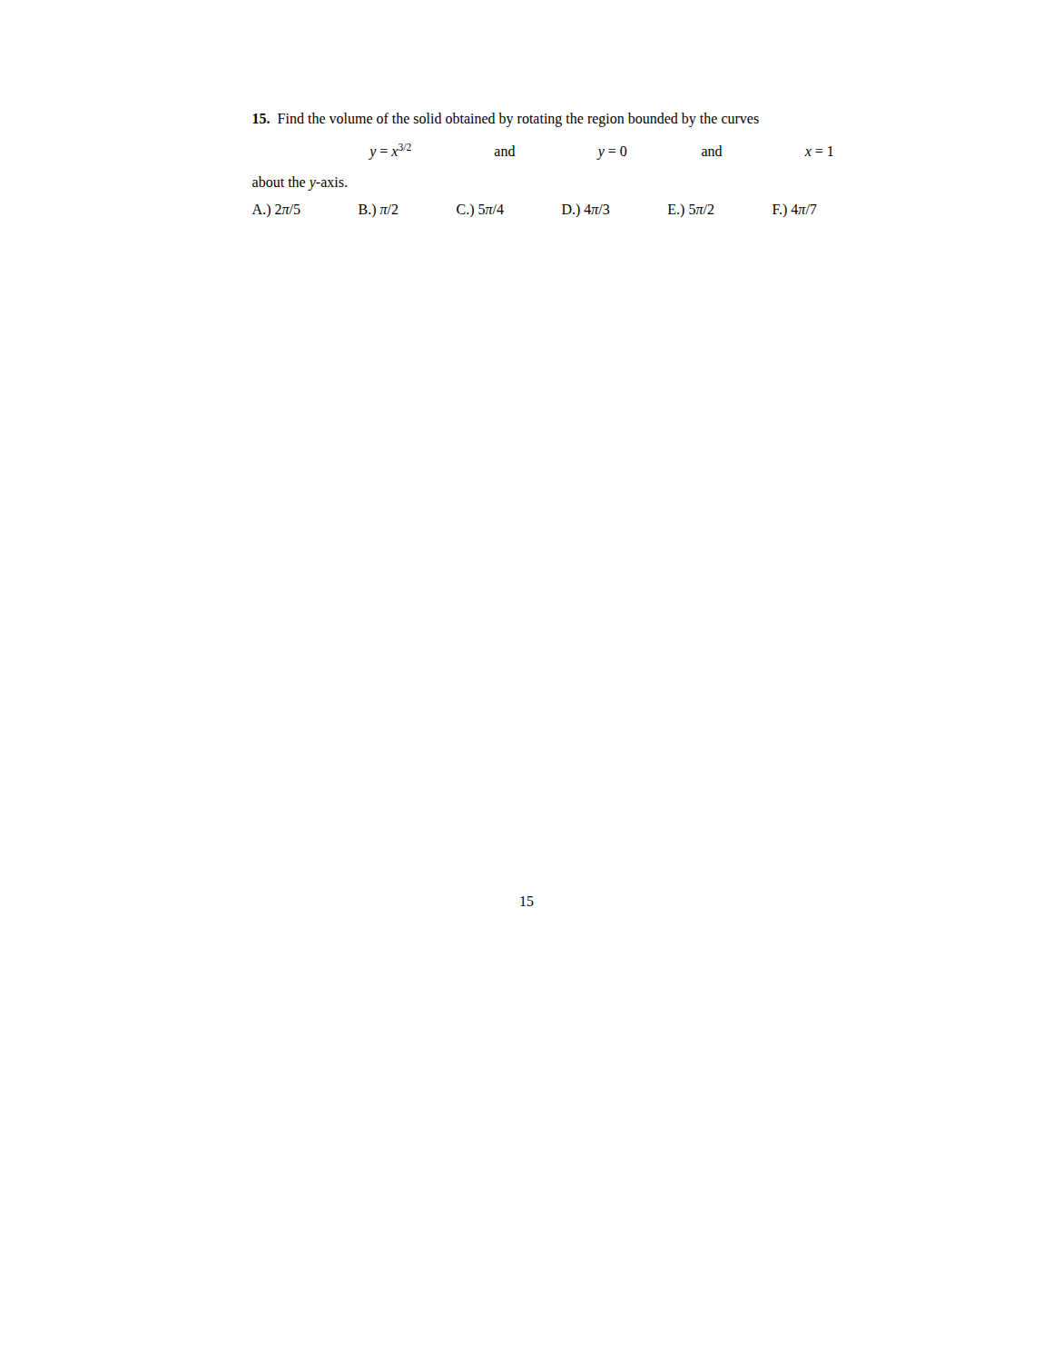15. Find the volume of the solid obtained by rotating the region bounded by the curves
y = x3/2 and y = 0 and x = 1
about the y-axis.
A.) 2π/5 B.) π/2 C.) 5π/4 D.) 4π/3 E.) 5π/2 F.) 4π/7
15